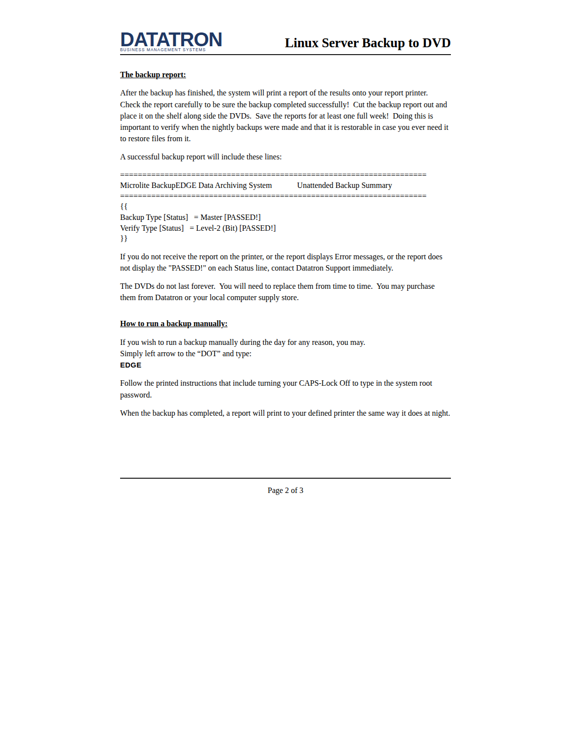DATATRON BUSINESS MANAGEMENT SYSTEMS
Linux Server Backup to DVD
The backup report:
After the backup has finished, the system will print a report of the results onto your report printer. Check the report carefully to be sure the backup completed successfully! Cut the backup report out and place it on the shelf along side the DVDs. Save the reports for at least one full week! Doing this is important to verify when the nightly backups were made and that it is restorable in case you ever need it to restore files from it.
A successful backup report will include these lines:
===================================================================== Microlite BackupEDGE Data Archiving System Unattended Backup Summary ===================================================================== {{ Backup Type [Status] = Master [PASSED!] Verify Type [Status] = Level-2 (Bit) [PASSED!] }}
If you do not receive the report on the printer, or the report displays Error messages, or the report does not display the "PASSED!" on each Status line, contact Datatron Support immediately.
The DVDs do not last forever. You will need to replace them from time to time. You may purchase them from Datatron or your local computer supply store.
How to run a backup manually:
If you wish to run a backup manually during the day for any reason, you may.
Simply left arrow to the “DOT” and type:
EDGE
Follow the printed instructions that include turning your CAPS-Lock Off to type in the system root password.
When the backup has completed, a report will print to your defined printer the same way it does at night.
Page 2 of 3